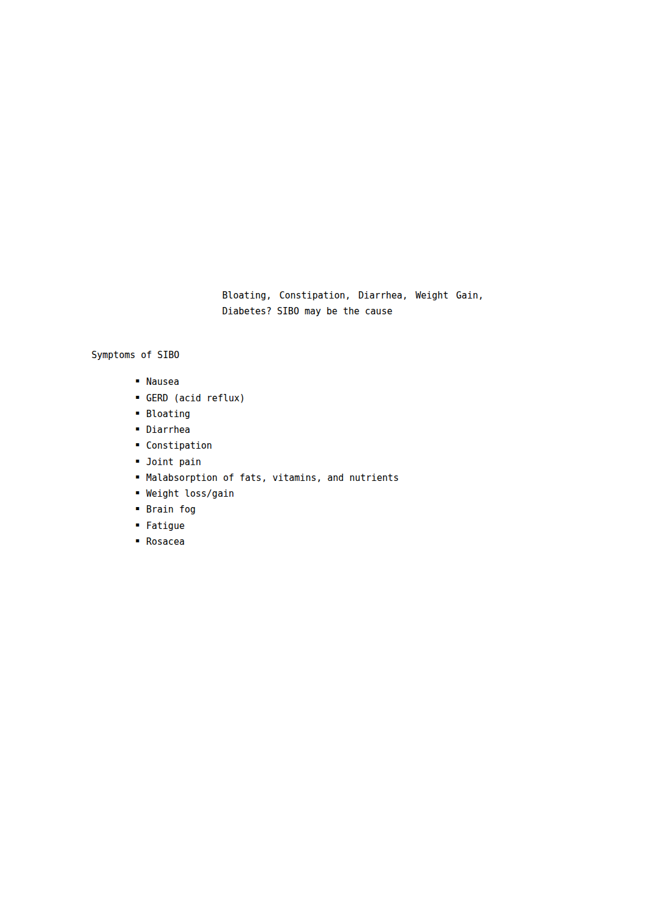Bloating, Constipation, Diarrhea, Weight Gain, Diabetes? SIBO may be the cause
Symptoms of SIBO
Nausea
GERD (acid reflux)
Bloating
Diarrhea
Constipation
Joint pain
Malabsorption of fats, vitamins, and nutrients
Weight loss/gain
Brain fog
Fatigue
Rosacea